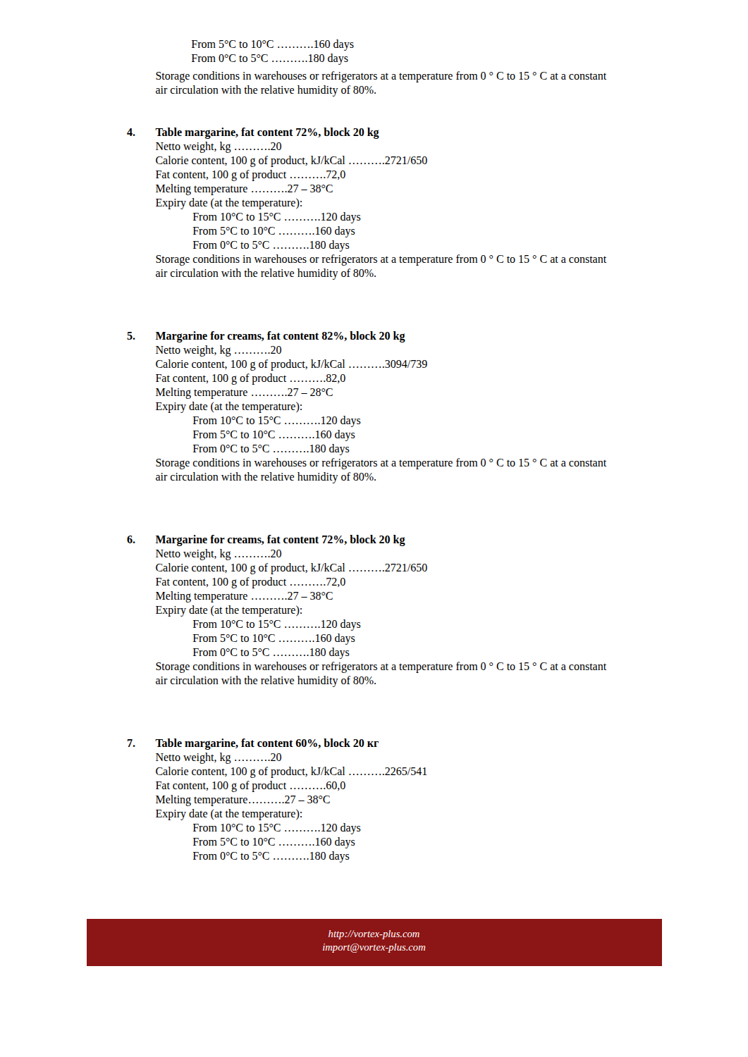From 5°C to 10°C ……….160 days
From 0°C to 5°C ……….180 days
Storage conditions in warehouses or refrigerators at a temperature from 0 ° C to 15 ° C at a constant air circulation with the relative humidity of 80%.
Table margarine, fat content 72%, block 20 kg
Netto weight, kg ……….20
Calorie content, 100 g of product, kJ/kCal ……….2721/650
Fat content, 100 g of product ……….72,0
Melting temperature ……….27 – 38°C
Expiry date (at the temperature):
From 10°C to 15°C ……….120 days
From 5°C to 10°C ……….160 days
From 0°C to 5°C ……….180 days
Storage conditions in warehouses or refrigerators at a temperature from 0 ° C to 15 ° C at a constant air circulation with the relative humidity of 80%.
Margarine for creams, fat content 82%, block 20 kg
Netto weight, kg ……….20
Calorie content, 100 g of product, kJ/kCal ……….3094/739
Fat content, 100 g of product ……….82,0
Melting temperature ……….27 – 28°C
Expiry date (at the temperature):
From 10°C to 15°C ……….120 days
From 5°C to 10°C ……….160 days
From 0°C to 5°C ……….180 days
Storage conditions in warehouses or refrigerators at a temperature from 0 ° C to 15 ° C at a constant air circulation with the relative humidity of 80%.
Margarine for creams, fat content 72%, block 20 kg
Netto weight, kg ……….20
Calorie content, 100 g of product, kJ/kCal ……….2721/650
Fat content, 100 g of product ……….72,0
Melting temperature ……….27 – 38°C
Expiry date (at the temperature):
From 10°C to 15°C ……….120 days
From 5°C to 10°C ……….160 days
From 0°C to 5°C ……….180 days
Storage conditions in warehouses or refrigerators at a temperature from 0 ° C to 15 ° C at a constant air circulation with the relative humidity of 80%.
Table margarine, fat content 60%, block 20 кг
Netto weight, kg ……….20
Calorie content, 100 g of product, kJ/kCal ……….2265/541
Fat content, 100 g of product ……….60,0
Melting temperature……….27 – 38°C
Expiry date (at the temperature):
From 10°C to 15°C ……….120 days
From 5°C to 10°C ……….160 days
From 0°C to 5°C ……….180 days
http://vortex-plus.com
import@vortex-plus.com